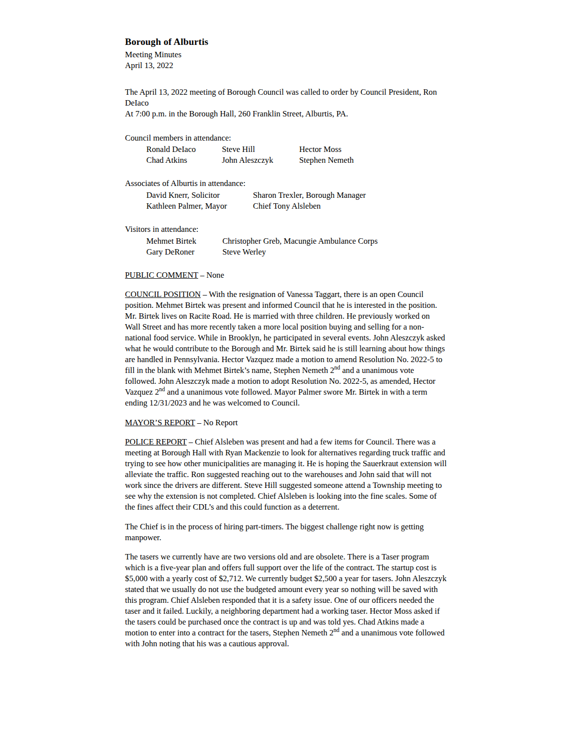Borough of Alburtis
Meeting Minutes
April 13, 2022
The April 13, 2022 meeting of Borough Council was called to order by Council President, Ron DeIaco
At 7:00 p.m. in the Borough Hall, 260 Franklin Street, Alburtis, PA.
Council members in attendance:
| Ronald DeIaco | Steve Hill | Hector Moss |
| Chad Atkins | John Aleszczyk | Stephen Nemeth |
Associates of Alburtis in attendance:
| David Knerr, Solicitor | Sharon Trexler, Borough Manager |
| Kathleen Palmer, Mayor | Chief Tony Alsleben |
Visitors in attendance:
| Mehmet Birtek | Christopher Greb, Macungie Ambulance Corps |
| Gary DeRoner | Steve Werley |
PUBLIC COMMENT – None
COUNCIL POSITION – With the resignation of Vanessa Taggart, there is an open Council position. Mehmet Birtek was present and informed Council that he is interested in the position. Mr. Birtek lives on Racite Road. He is married with three children. He previously worked on Wall Street and has more recently taken a more local position buying and selling for a non-national food service. While in Brooklyn, he participated in several events. John Aleszczyk asked what he would contribute to the Borough and Mr. Birtek said he is still learning about how things are handled in Pennsylvania. Hector Vazquez made a motion to amend Resolution No. 2022-5 to fill in the blank with Mehmet Birtek’s name, Stephen Nemeth 2nd and a unanimous vote followed. John Aleszczyk made a motion to adopt Resolution No. 2022-5, as amended, Hector Vazquez 2nd and a unanimous vote followed. Mayor Palmer swore Mr. Birtek in with a term ending 12/31/2023 and he was welcomed to Council.
MAYOR’S REPORT – No Report
POLICE REPORT – Chief Alsleben was present and had a few items for Council. There was a meeting at Borough Hall with Ryan Mackenzie to look for alternatives regarding truck traffic and trying to see how other municipalities are managing it. He is hoping the Sauerkraut extension will alleviate the traffic. Ron suggested reaching out to the warehouses and John said that will not work since the drivers are different. Steve Hill suggested someone attend a Township meeting to see why the extension is not completed. Chief Alsleben is looking into the fine scales. Some of the fines affect their CDL’s and this could function as a deterrent.
The Chief is in the process of hiring part-timers. The biggest challenge right now is getting manpower.
The tasers we currently have are two versions old and are obsolete. There is a Taser program which is a five-year plan and offers full support over the life of the contract. The startup cost is $5,000 with a yearly cost of $2,712. We currently budget $2,500 a year for tasers. John Aleszczyk stated that we usually do not use the budgeted amount every year so nothing will be saved with this program. Chief Alsleben responded that it is a safety issue. One of our officers needed the taser and it failed. Luckily, a neighboring department had a working taser. Hector Moss asked if the tasers could be purchased once the contract is up and was told yes. Chad Atkins made a motion to enter into a contract for the tasers, Stephen Nemeth 2nd and a unanimous vote followed with John noting that his was a cautious approval.